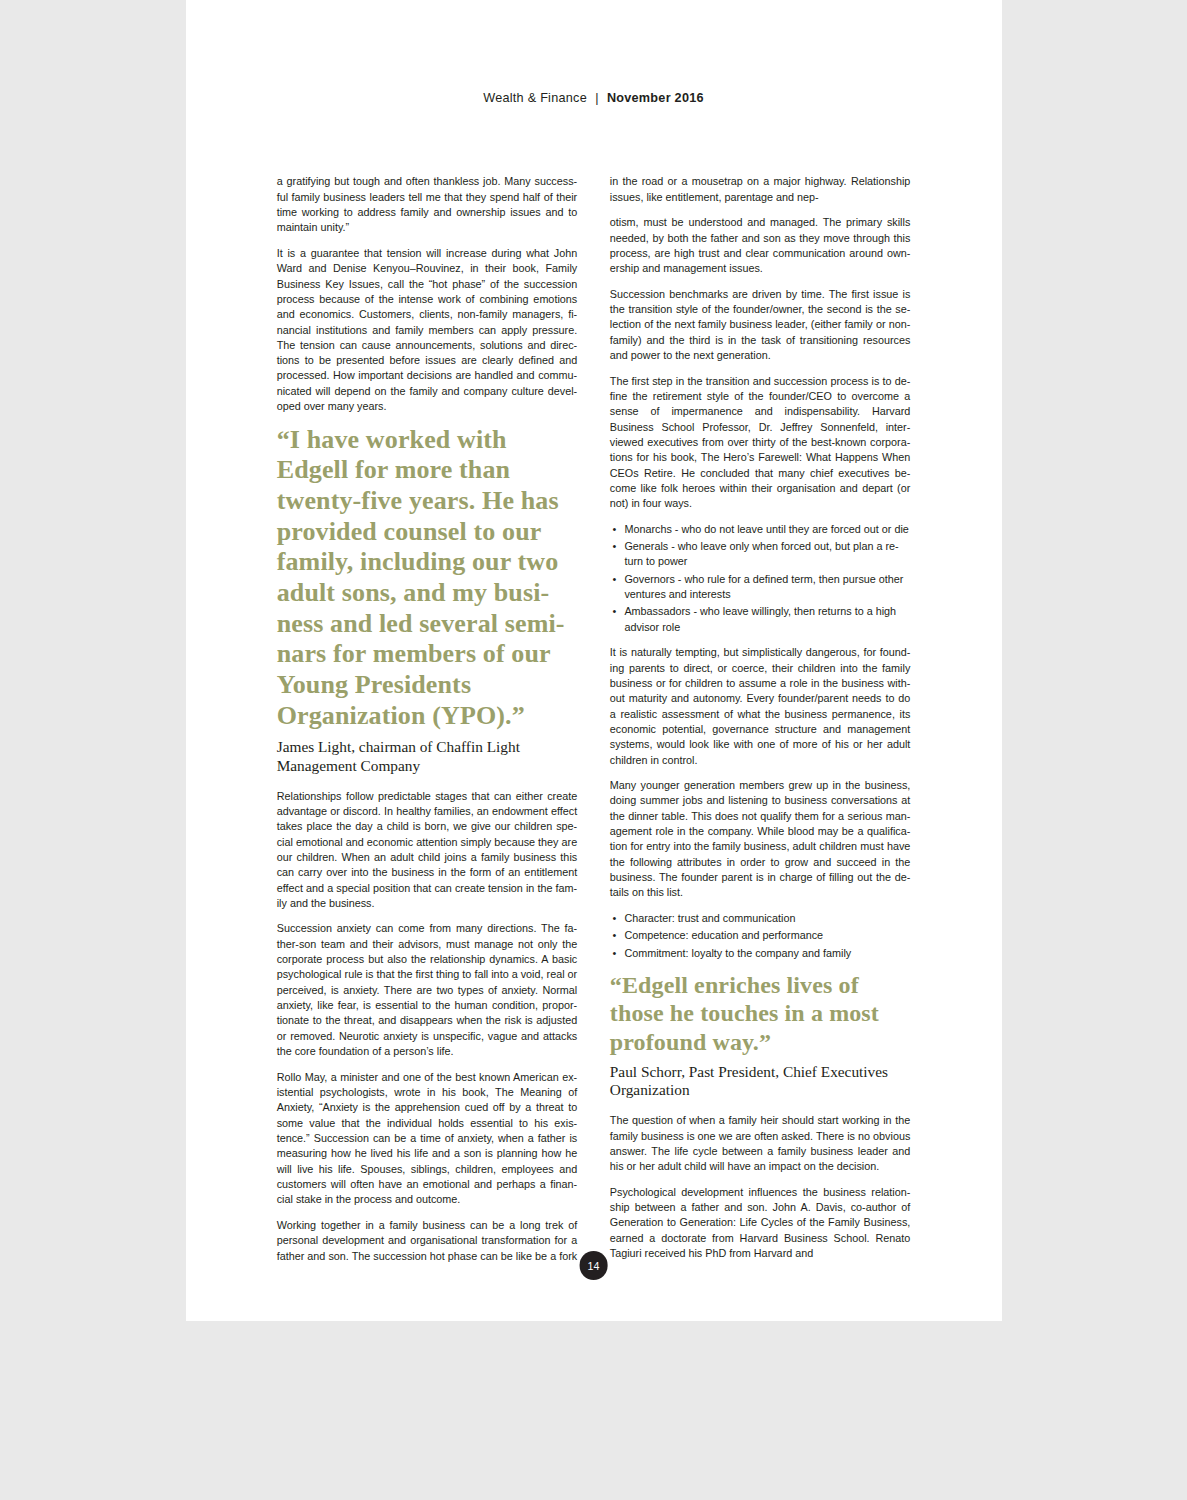Wealth & Finance | November 2016
a gratifying but tough and often thankless job. Many successful family business leaders tell me that they spend half of their time working to address family and ownership issues and to maintain unity.”
It is a guarantee that tension will increase during what John Ward and Denise Kenyou–Rouvinez, in their book, Family Business Key Issues, call the “hot phase” of the succession process because of the intense work of combining emotions and economics. Customers, clients, non-family managers, financial institutions and family members can apply pressure. The tension can cause announcements, solutions and directions to be presented before issues are clearly defined and processed. How important decisions are handled and communicated will depend on the family and company culture developed over many years.
“I have worked with Edgell for more than twenty-five years. He has provided counsel to our family, including our two adult sons, and my business and led several seminars for members of our Young Presidents Organization (YPO).”
James Light, chairman of Chaffin Light Management Company
Relationships follow predictable stages that can either create advantage or discord. In healthy families, an endowment effect takes place the day a child is born, we give our children special emotional and economic attention simply because they are our children. When an adult child joins a family business this can carry over into the business in the form of an entitlement effect and a special position that can create tension in the family and the business.
Succession anxiety can come from many directions. The father-son team and their advisors, must manage not only the corporate process but also the relationship dynamics. A basic psychological rule is that the first thing to fall into a void, real or perceived, is anxiety. There are two types of anxiety. Normal anxiety, like fear, is essential to the human condition, proportionate to the threat, and disappears when the risk is adjusted or removed. Neurotic anxiety is unspecific, vague and attacks the core foundation of a person’s life.
Rollo May, a minister and one of the best known American existential psychologists, wrote in his book, The Meaning of Anxiety, “Anxiety is the apprehension cued off by a threat to some value that the individual holds essential to his existence.” Succession can be a time of anxiety, when a father is measuring how he lived his life and a son is planning how he will live his life. Spouses, siblings, children, employees and customers will often have an emotional and perhaps a financial stake in the process and outcome.
Working together in a family business can be a long trek of personal development and organisational transformation for a father and son. The succession hot phase can be like be a fork in the road or a mousetrap on a major highway. Relationship issues, like entitlement, parentage and nep-
otism, must be understood and managed. The primary skills needed, by both the father and son as they move through this process, are high trust and clear communication around ownership and management issues.
Succession benchmarks are driven by time. The first issue is the transition style of the founder/owner, the second is the selection of the next family business leader, (either family or non-family) and the third is in the task of transitioning resources and power to the next generation.
The first step in the transition and succession process is to define the retirement style of the founder/CEO to overcome a sense of impermanence and indispensability. Harvard Business School Professor, Dr. Jeffrey Sonnenfeld, interviewed executives from over thirty of the best-known corporations for his book, The Hero’s Farewell: What Happens When CEOs Retire. He concluded that many chief executives become like folk heroes within their organisation and depart (or not) in four ways.
Monarchs - who do not leave until they are forced out or die
Generals - who leave only when forced out, but plan a return to power
Governors - who rule for a defined term, then pursue other ventures and interests
Ambassadors - who leave willingly, then returns to a high advisor role
It is naturally tempting, but simplistically dangerous, for founding parents to direct, or coerce, their children into the family business or for children to assume a role in the business without maturity and autonomy. Every founder/parent needs to do a realistic assessment of what the business permanence, its economic potential, governance structure and management systems, would look like with one of more of his or her adult children in control.
Many younger generation members grew up in the business, doing summer jobs and listening to business conversations at the dinner table. This does not qualify them for a serious management role in the company. While blood may be a qualification for entry into the family business, adult children must have the following attributes in order to grow and succeed in the business. The founder parent is in charge of filling out the details on this list.
Character: trust and communication
Competence: education and performance
Commitment: loyalty to the company and family
“Edgell enriches lives of those he touches in a most profound way.”
Paul Schorr, Past President, Chief Executives Organization
The question of when a family heir should start working in the family business is one we are often asked. There is no obvious answer. The life cycle between a family business leader and his or her adult child will have an impact on the decision.
Psychological development influences the business relationship between a father and son. John A. Davis, co-author of Generation to Generation: Life Cycles of the Family Business, earned a doctorate from Harvard Business School. Renato Tagiuri received his PhD from Harvard and
14